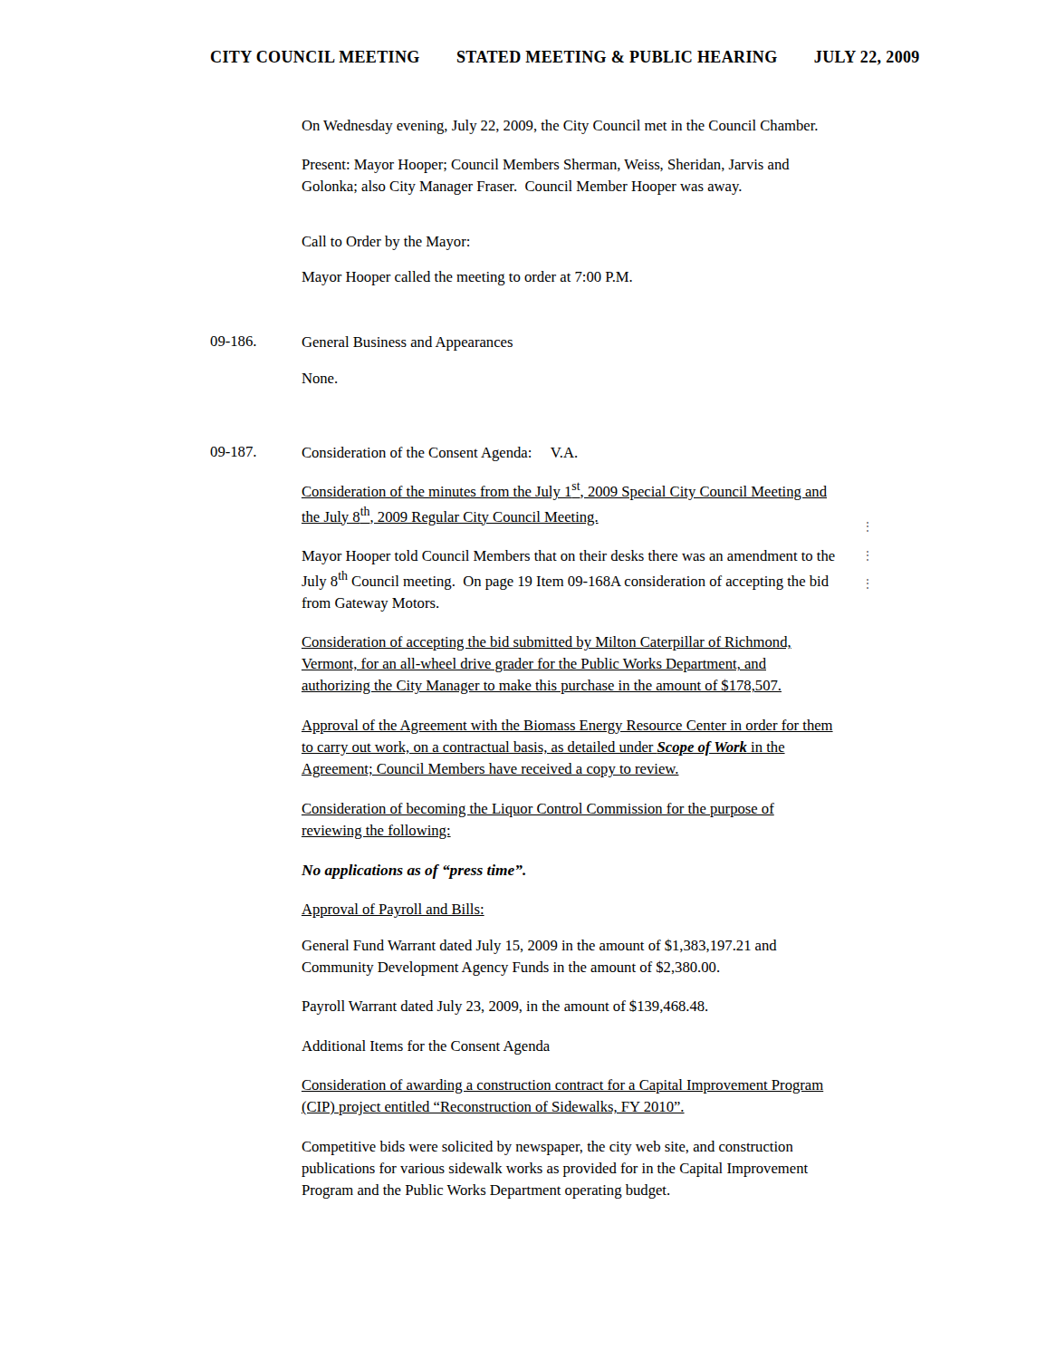CITY COUNCIL MEETING STATED MEETING & PUBLIC HEARING JULY 22, 2009
On Wednesday evening, July 22, 2009, the City Council met in the Council Chamber.
Present: Mayor Hooper; Council Members Sherman, Weiss, Sheridan, Jarvis and Golonka; also City Manager Fraser. Council Member Hooper was away.
Call to Order by the Mayor:
Mayor Hooper called the meeting to order at 7:00 P.M.
09-186.
General Business and Appearances
None.
09-187.
Consideration of the Consent Agenda: V.A.
Consideration of the minutes from the July 1st, 2009 Special City Council Meeting and the July 8th, 2009 Regular City Council Meeting.
Mayor Hooper told Council Members that on their desks there was an amendment to the July 8th Council meeting. On page 19 Item 09-168A consideration of accepting the bid from Gateway Motors.
Consideration of accepting the bid submitted by Milton Caterpillar of Richmond, Vermont, for an all-wheel drive grader for the Public Works Department, and authorizing the City Manager to make this purchase in the amount of $178,507.
Approval of the Agreement with the Biomass Energy Resource Center in order for them to carry out work, on a contractual basis, as detailed under Scope of Work in the Agreement; Council Members have received a copy to review.
Consideration of becoming the Liquor Control Commission for the purpose of reviewing the following:
No applications as of “press time”.
Approval of Payroll and Bills:
General Fund Warrant dated July 15, 2009 in the amount of $1,383,197.21 and Community Development Agency Funds in the amount of $2,380.00.
Payroll Warrant dated July 23, 2009, in the amount of $139,468.48.
Additional Items for the Consent Agenda
Consideration of awarding a construction contract for a Capital Improvement Program (CIP) project entitled “Reconstruction of Sidewalks, FY 2010”.
Competitive bids were solicited by newspaper, the city web site, and construction publications for various sidewalk works as provided for in the Capital Improvement Program and the Public Works Department operating budget.
⋮
⋮
⋮